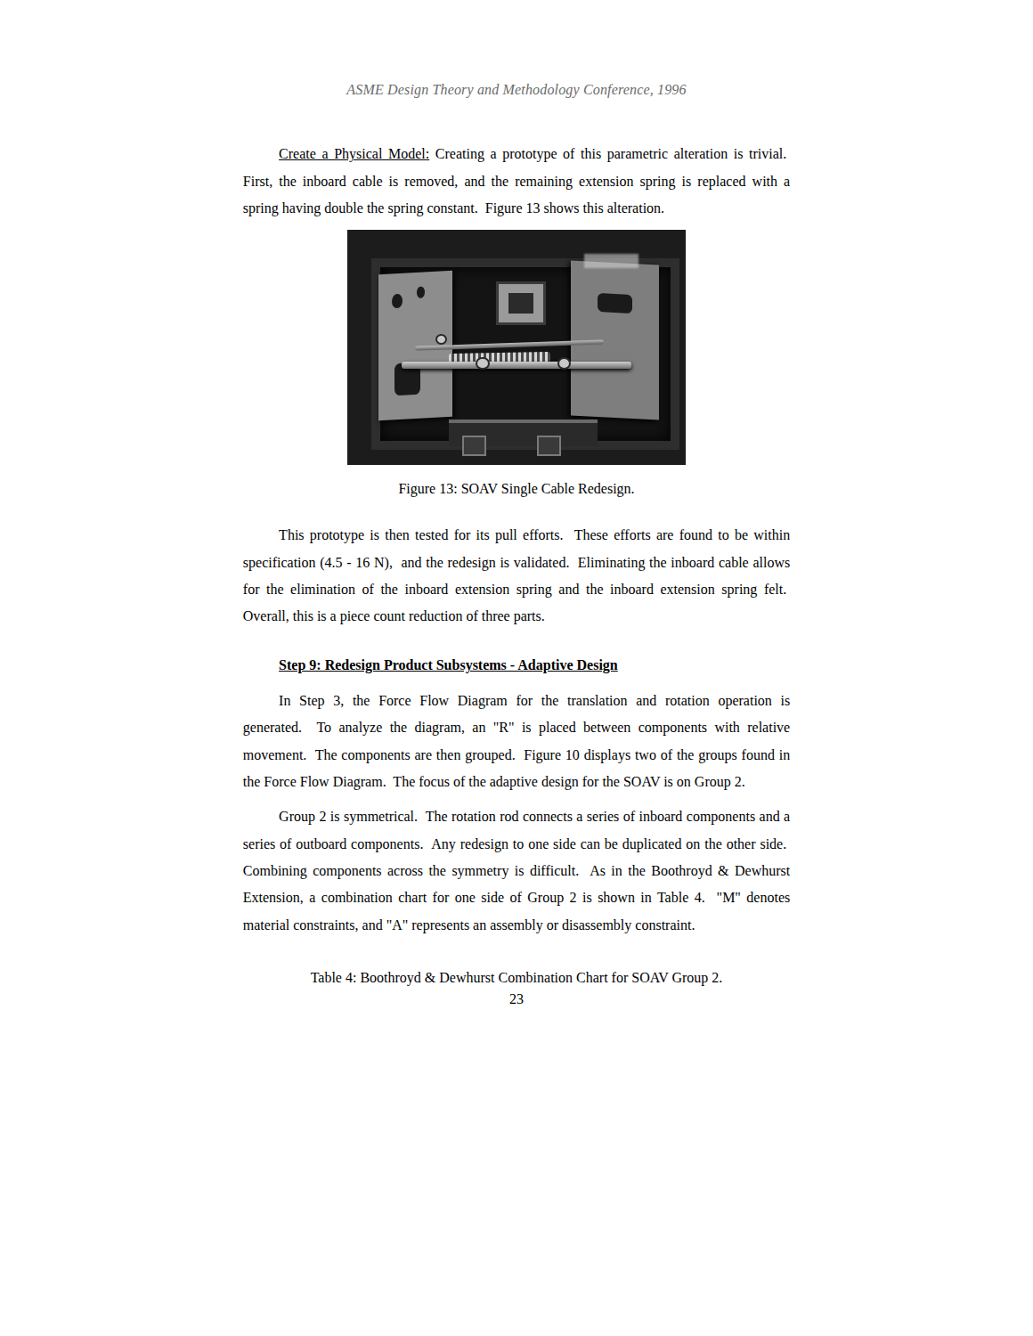ASME Design Theory and Methodology Conference, 1996
Create a Physical Model: Creating a prototype of this parametric alteration is trivial. First, the inboard cable is removed, and the remaining extension spring is replaced with a spring having double the spring constant. Figure 13 shows this alteration.
Figure 13: SOAV Single Cable Redesign.
This prototype is then tested for its pull efforts. These efforts are found to be within specification (4.5 - 16 N), and the redesign is validated. Eliminating the inboard cable allows for the elimination of the inboard extension spring and the inboard extension spring felt. Overall, this is a piece count reduction of three parts.
Step 9: Redesign Product Subsystems - Adaptive Design
In Step 3, the Force Flow Diagram for the translation and rotation operation is generated. To analyze the diagram, an "R" is placed between components with relative movement. The components are then grouped. Figure 10 displays two of the groups found in the Force Flow Diagram. The focus of the adaptive design for the SOAV is on Group 2.
Group 2 is symmetrical. The rotation rod connects a series of inboard components and a series of outboard components. Any redesign to one side can be duplicated on the other side. Combining components across the symmetry is difficult. As in the Boothroyd & Dewhurst Extension, a combination chart for one side of Group 2 is shown in Table 4. "M" denotes material constraints, and "A" represents an assembly or disassembly constraint.
Table 4: Boothroyd & Dewhurst Combination Chart for SOAV Group 2.
23